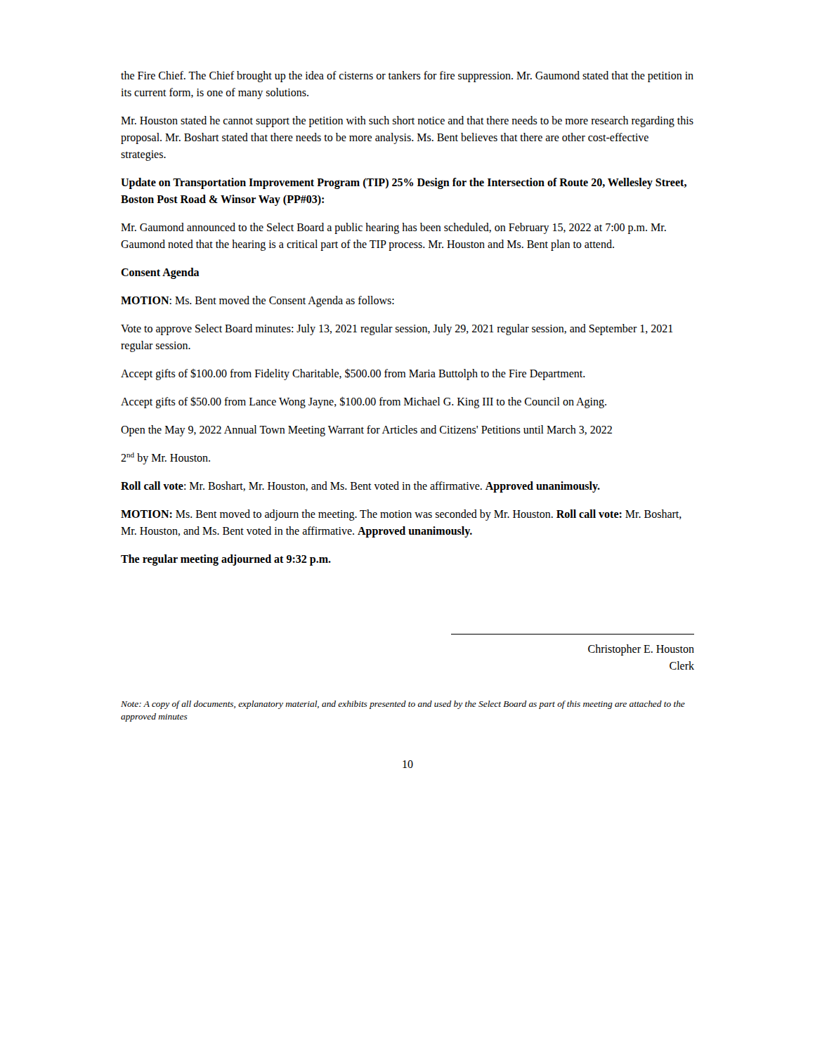the Fire Chief. The Chief brought up the idea of cisterns or tankers for fire suppression. Mr. Gaumond stated that the petition in its current form, is one of many solutions.
Mr. Houston stated he cannot support the petition with such short notice and that there needs to be more research regarding this proposal. Mr. Boshart stated that there needs to be more analysis. Ms. Bent believes that there are other cost-effective strategies.
Update on Transportation Improvement Program (TIP) 25% Design for the Intersection of Route 20, Wellesley Street, Boston Post Road & Winsor Way (PP#03):
Mr. Gaumond announced to the Select Board a public hearing has been scheduled, on February 15, 2022 at 7:00 p.m. Mr. Gaumond noted that the hearing is a critical part of the TIP process. Mr. Houston and Ms. Bent plan to attend.
Consent Agenda
MOTION: Ms. Bent moved the Consent Agenda as follows:
Vote to approve Select Board minutes: July 13, 2021 regular session, July 29, 2021 regular session, and September 1, 2021 regular session.
Accept gifts of $100.00 from Fidelity Charitable, $500.00 from Maria Buttolph to the Fire Department.
Accept gifts of $50.00 from Lance Wong Jayne, $100.00 from Michael G. King III to the Council on Aging.
Open the May 9, 2022 Annual Town Meeting Warrant for Articles and Citizens' Petitions until March 3, 2022
2nd by Mr. Houston.
Roll call vote: Mr. Boshart, Mr. Houston, and Ms. Bent voted in the affirmative. Approved unanimously.
MOTION: Ms. Bent moved to adjourn the meeting. The motion was seconded by Mr. Houston. Roll call vote: Mr. Boshart, Mr. Houston, and Ms. Bent voted in the affirmative. Approved unanimously.
The regular meeting adjourned at 9:32 p.m.
Christopher E. Houston Clerk
Note: A copy of all documents, explanatory material, and exhibits presented to and used by the Select Board as part of this meeting are attached to the approved minutes
10